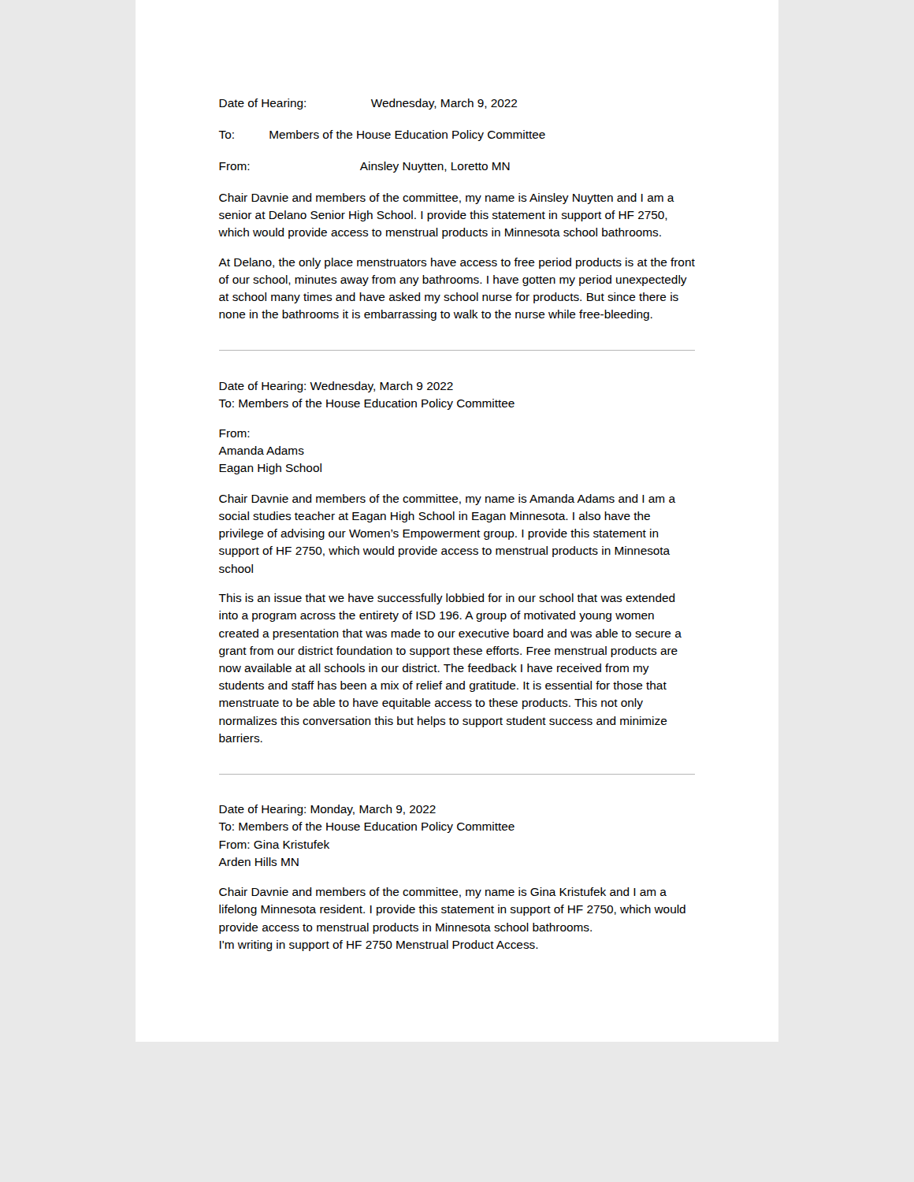Date of Hearing: Wednesday, March 9, 2022
To: Members of the House Education Policy Committee
From: Ainsley Nuytten, Loretto MN
Chair Davnie and members of the committee, my name is Ainsley Nuytten and I am a senior at Delano Senior High School. I provide this statement in support of HF 2750, which would provide access to menstrual products in Minnesota school bathrooms.
At Delano, the only place menstruators have access to free period products is at the front of our school, minutes away from any bathrooms. I have gotten my period unexpectedly at school many times and have asked my school nurse for products. But since there is none in the bathrooms it is embarrassing to walk to the nurse while free-bleeding.
Date of Hearing: Wednesday, March 9 2022
To: Members of the House Education Policy Committee
From:
Amanda Adams
Eagan High School
Chair Davnie and members of the committee, my name is Amanda Adams and I am a social studies teacher at Eagan High School in Eagan Minnesota. I also have the privilege of advising our Women’s Empowerment group. I provide this statement in support of HF 2750, which would provide access to menstrual products in Minnesota school
This is an issue that we have successfully lobbied for in our school that was extended into a program across the entirety of ISD 196. A group of motivated young women created a presentation that was made to our executive board and was able to secure a grant from our district foundation to support these efforts. Free menstrual products are now available at all schools in our district. The feedback I have received from my students and staff has been a mix of relief and gratitude. It is essential for those that menstruate to be able to have equitable access to these products. This not only normalizes this conversation this but helps to support student success and minimize barriers.
Date of Hearing: Monday, March 9, 2022
To: Members of the House Education Policy Committee
From: Gina Kristufek
Arden Hills MN
Chair Davnie and members of the committee, my name is Gina Kristufek and I am a lifelong Minnesota resident. I provide this statement in support of HF 2750, which would provide access to menstrual products in Minnesota school bathrooms.
I'm writing in support of HF 2750 Menstrual Product Access.